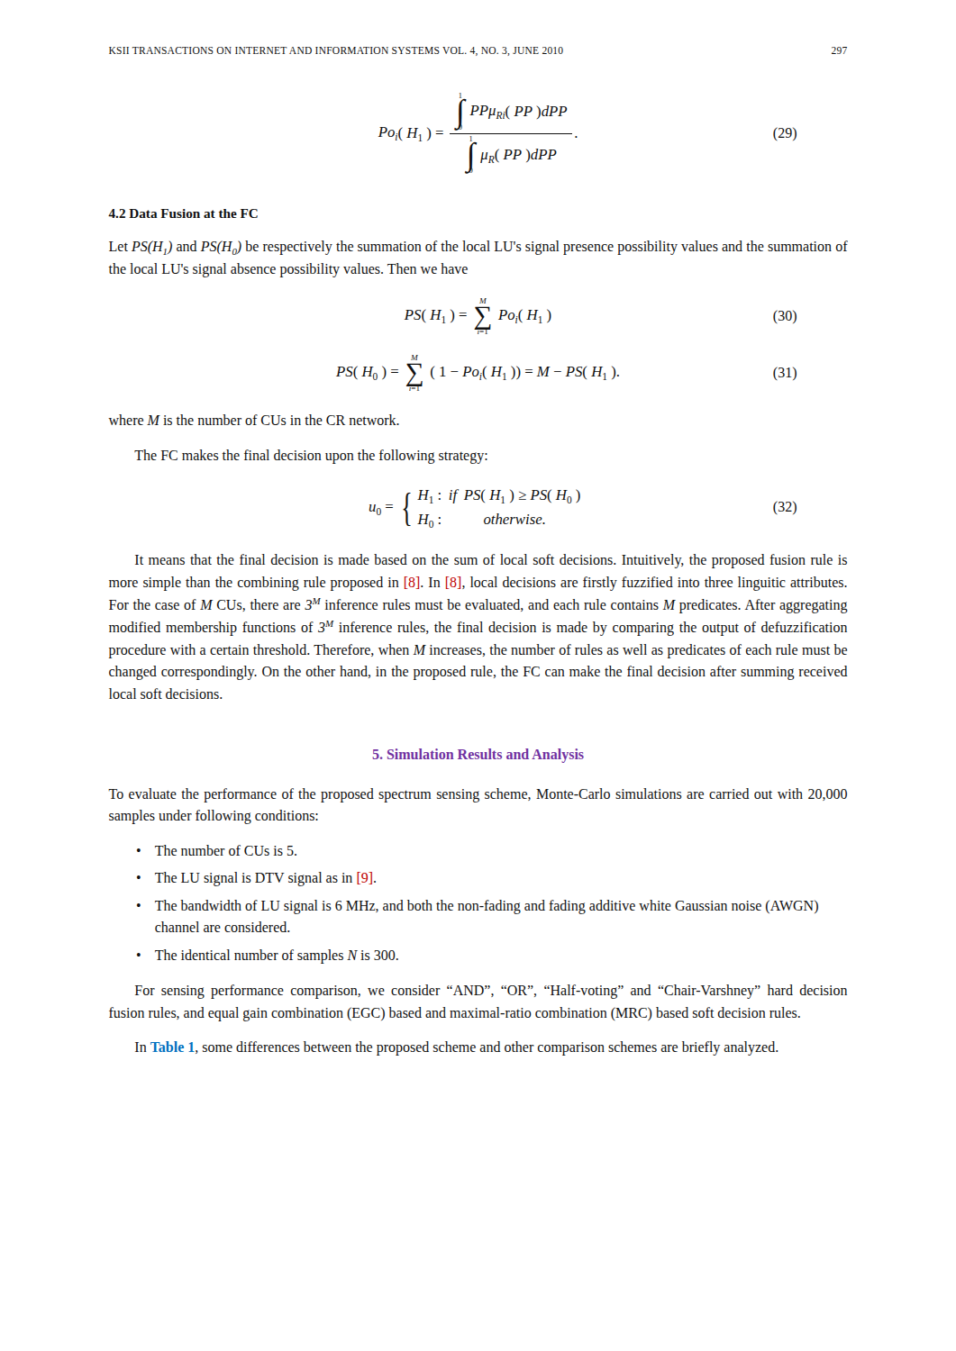KSII Transactions on Internet and Information Systems Vol. 4, No. 3, June 2010 297
Poi( H1 ) = 1∫0 PPμRi( PP )dPP 1∫0 μR( PP )dPP .
(29)
4.2 Data Fusion at the FC
Let PS(H1) and PS(H0) be respectively the summation of the local LU's signal presence possibility values and the summation of the local LU's signal absence possibility values. Then we have
PS( H1 ) = M ∑ i=1 Poi( H1 )
(30)
PS( H0 ) = M ∑ i=1 ( 1 − Poi( H1 )) = M − PS( H1 ).
(31)
where M is the number of CUs in the CR network.
The FC makes the final decision upon the following strategy:
u0 = {
| H 1 : | if | PS ( H 1 ) ≥ PS ( H 0 ) |
| H 0 : | otherwise. |
(32)
It means that the final decision is made based on the sum of local soft decisions. Intuitively, the proposed fusion rule is more simple than the combining rule proposed in [8]. In [8], local decisions are firstly fuzzified into three linguitic attributes. For the case of M CUs, there are 3M inference rules must be evaluated, and each rule contains M predicates. After aggregating modified membership functions of 3M inference rules, the final decision is made by comparing the output of defuzzification procedure with a certain threshold. Therefore, when M increases, the number of rules as well as predicates of each rule must be changed correspondingly. On the other hand, in the proposed rule, the FC can make the final decision after summing received local soft decisions.
5. Simulation Results and Analysis
To evaluate the performance of the proposed spectrum sensing scheme, Monte-Carlo simulations are carried out with 20,000 samples under following conditions:
The number of CUs is 5.
The LU signal is DTV signal as in [9].
The bandwidth of LU signal is 6 MHz, and both the non-fading and fading additive white Gaussian noise (AWGN) channel are considered.
The identical number of samples N is 300.
For sensing performance comparison, we consider “AND”, “OR”, “Half-voting” and “Chair-Varshney” hard decision fusion rules, and equal gain combination (EGC) based and maximal-ratio combination (MRC) based soft decision rules.
In Table 1, some differences between the proposed scheme and other comparison schemes are briefly analyzed.